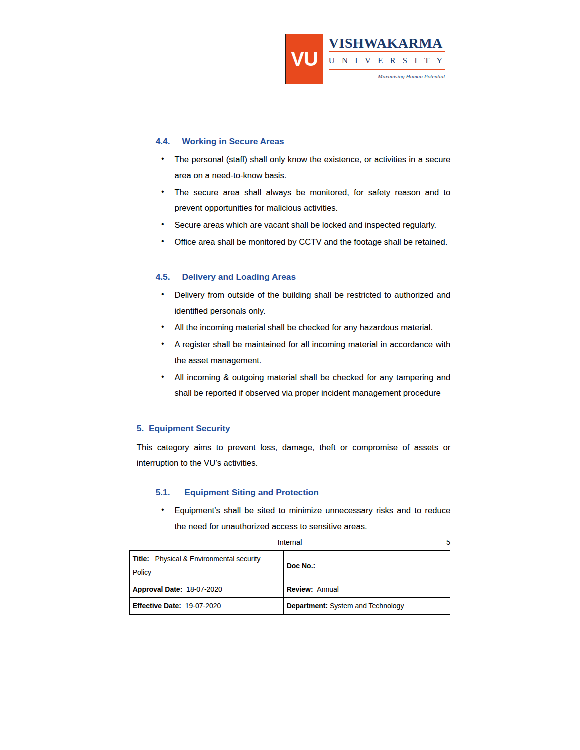VU
VISHWAKARMA
U N I V E R S I T Y
Maximising Human Potential
4.4. Working in Secure Areas
The personal (staff) shall only know the existence, or activities in a secure area on a need-to-know basis.
The secure area shall always be monitored, for safety reason and to prevent opportunities for malicious activities.
Secure areas which are vacant shall be locked and inspected regularly.
Office area shall be monitored by CCTV and the footage shall be retained.
4.5. Delivery and Loading Areas
Delivery from outside of the building shall be restricted to authorized and identified personals only.
All the incoming material shall be checked for any hazardous material.
A register shall be maintained for all incoming material in accordance with the asset management.
All incoming & outgoing material shall be checked for any tampering and shall be reported if observed via proper incident management procedure
5. Equipment Security
This category aims to prevent loss, damage, theft or compromise of assets or interruption to the VU’s activities.
5.1. Equipment Siting and Protection
Equipment’s shall be sited to minimize unnecessary risks and to reduce the need for unauthorized access to sensitive areas.
Internal5
| Title: Physical & Environmental security Policy | Doc No.: |
| Approval Date: 18-07-2020 | Review: Annual |
| Effective Date: 19-07-2020 | Department: System and Technology |